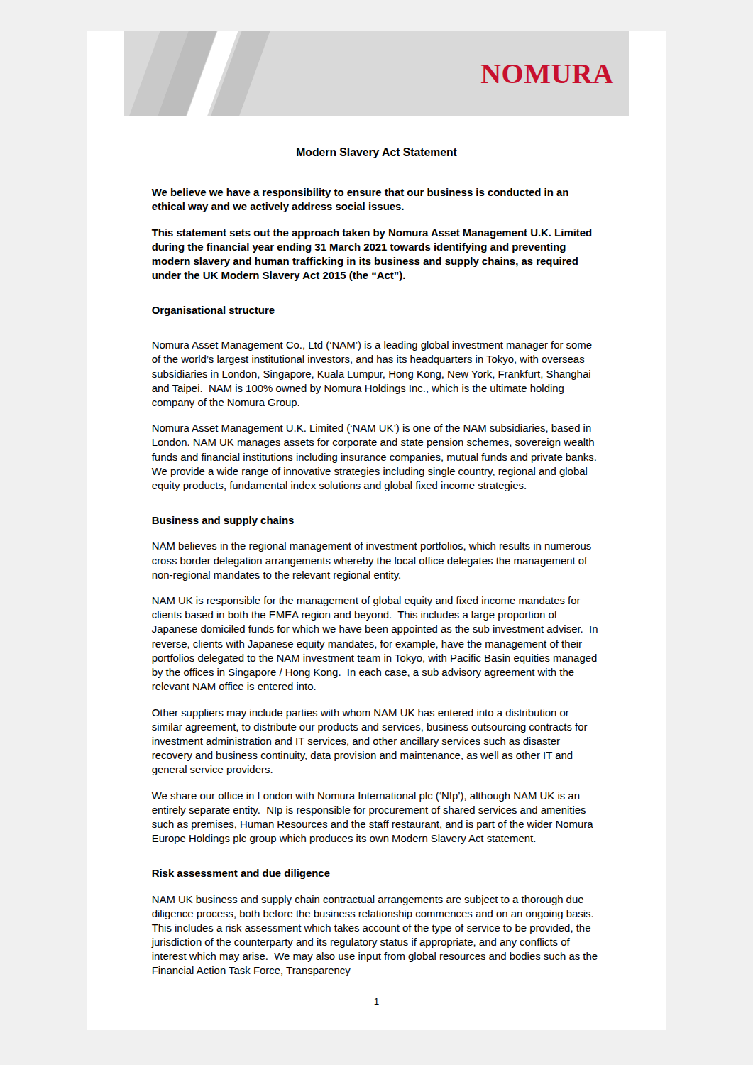NOMURA
Modern Slavery Act Statement
We believe we have a responsibility to ensure that our business is conducted in an ethical way and we actively address social issues.
This statement sets out the approach taken by Nomura Asset Management U.K. Limited during the financial year ending 31 March 2021 towards identifying and preventing modern slavery and human trafficking in its business and supply chains, as required under the UK Modern Slavery Act 2015 (the “Act”).
Organisational structure
Nomura Asset Management Co., Ltd (‘NAM’) is a leading global investment manager for some of the world’s largest institutional investors, and has its headquarters in Tokyo, with overseas subsidiaries in London, Singapore, Kuala Lumpur, Hong Kong, New York, Frankfurt, Shanghai and Taipei. NAM is 100% owned by Nomura Holdings Inc., which is the ultimate holding company of the Nomura Group.
Nomura Asset Management U.K. Limited (‘NAM UK’) is one of the NAM subsidiaries, based in London. NAM UK manages assets for corporate and state pension schemes, sovereign wealth funds and financial institutions including insurance companies, mutual funds and private banks. We provide a wide range of innovative strategies including single country, regional and global equity products, fundamental index solutions and global fixed income strategies.
Business and supply chains
NAM believes in the regional management of investment portfolios, which results in numerous cross border delegation arrangements whereby the local office delegates the management of non-regional mandates to the relevant regional entity.
NAM UK is responsible for the management of global equity and fixed income mandates for clients based in both the EMEA region and beyond. This includes a large proportion of Japanese domiciled funds for which we have been appointed as the sub investment adviser. In reverse, clients with Japanese equity mandates, for example, have the management of their portfolios delegated to the NAM investment team in Tokyo, with Pacific Basin equities managed by the offices in Singapore / Hong Kong. In each case, a sub advisory agreement with the relevant NAM office is entered into.
Other suppliers may include parties with whom NAM UK has entered into a distribution or similar agreement, to distribute our products and services, business outsourcing contracts for investment administration and IT services, and other ancillary services such as disaster recovery and business continuity, data provision and maintenance, as well as other IT and general service providers.
We share our office in London with Nomura International plc (‘NIp’), although NAM UK is an entirely separate entity. NIp is responsible for procurement of shared services and amenities such as premises, Human Resources and the staff restaurant, and is part of the wider Nomura Europe Holdings plc group which produces its own Modern Slavery Act statement.
Risk assessment and due diligence
NAM UK business and supply chain contractual arrangements are subject to a thorough due diligence process, both before the business relationship commences and on an ongoing basis. This includes a risk assessment which takes account of the type of service to be provided, the jurisdiction of the counterparty and its regulatory status if appropriate, and any conflicts of interest which may arise. We may also use input from global resources and bodies such as the Financial Action Task Force, Transparency
1